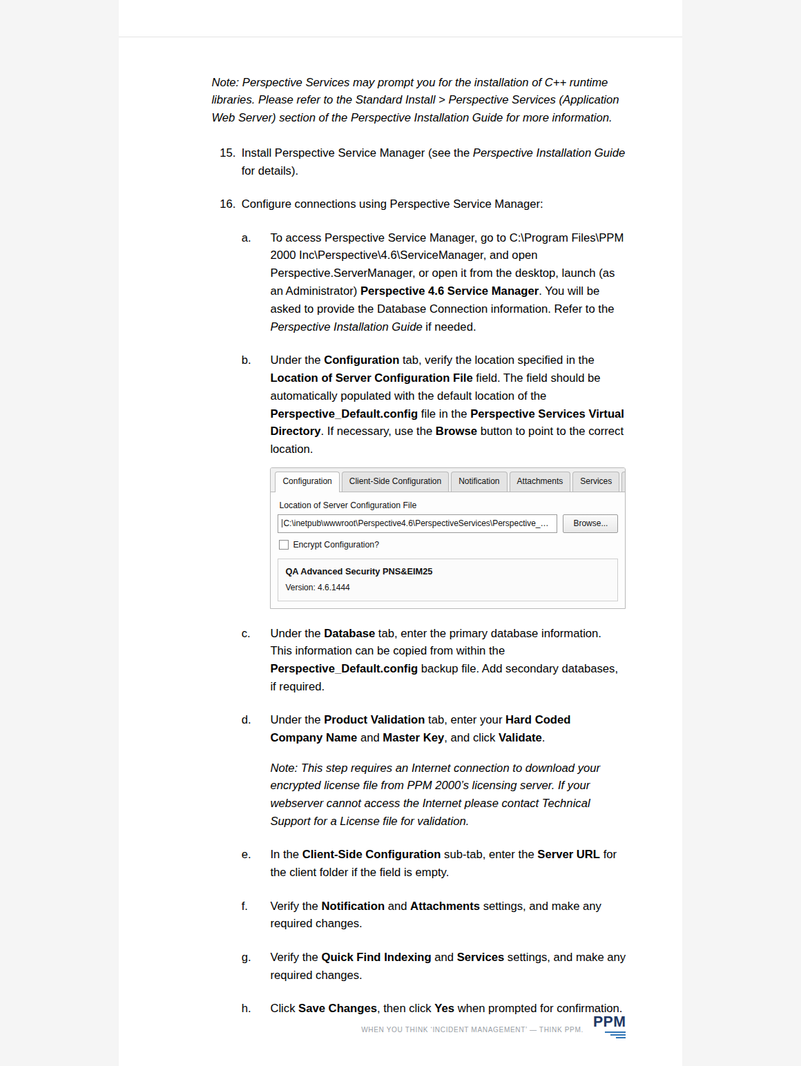Note: Perspective Services may prompt you for the installation of C++ runtime libraries. Please refer to the Standard Install > Perspective Services (Application Web Server) section of the Perspective Installation Guide for more information.
15. Install Perspective Service Manager (see the Perspective Installation Guide for details).
16. Configure connections using Perspective Service Manager:
a. To access Perspective Service Manager, go to C:\Program Files\PPM 2000 Inc\Perspective\4.6\ServiceManager, and open Perspective.ServerManager, or open it from the desktop, launch (as an Administrator) Perspective 4.6 Service Manager. You will be asked to provide the Database Connection information. Refer to the Perspective Installation Guide if needed.
b. Under the Configuration tab, verify the location specified in the Location of Server Configuration File field. The field should be automatically populated with the default location of the Perspective_Default.config file in the Perspective Services Virtual Directory. If necessary, use the Browse button to point to the correct location.
Configuration
Client-Side Configuration
Notification
Attachments
Services
AE Tools
Location of Server Configuration File
C:\inetpub\wwwroot\Perspective4.6\PerspectiveServices\Perspective_DEFAULT.config
Browse...
Encrypt Configuration?
QA Advanced Security PNS&EIM25
Version: 4.6.1444
c. Under the Database tab, enter the primary database information. This information can be copied from within the Perspective_Default.config backup file. Add secondary databases, if required.
d. Under the Product Validation tab, enter your Hard Coded Company Name and Master Key, and click Validate.
Note: This step requires an Internet connection to download your encrypted license file from PPM 2000’s licensing server. If your webserver cannot access the Internet please contact Technical Support for a License file for validation.
e. In the Client-Side Configuration sub-tab, enter the Server URL for the client folder if the field is empty.
f. Verify the Notification and Attachments settings, and make any required changes.
g. Verify the Quick Find Indexing and Services settings, and make any required changes.
h. Click Save Changes, then click Yes when prompted for confirmation.
When you think ‘Incident Management’ — think PPM.
PPM